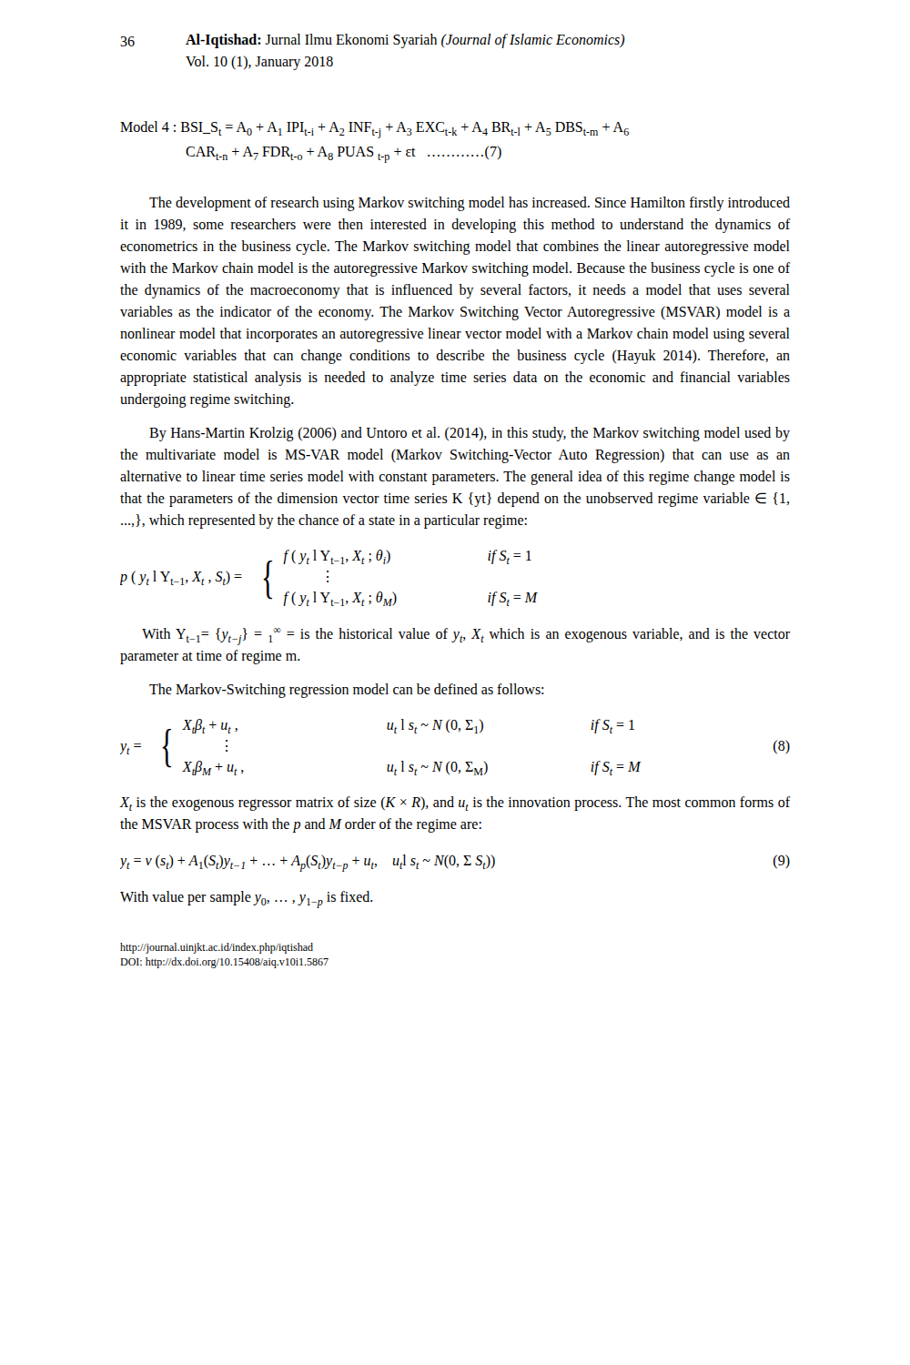36
Al-Iqtishad: Jurnal Ilmu Ekonomi Syariah (Journal of Islamic Economics)
Vol. 10 (1), January 2018
Model 4 : BSI_St = A0 + A1 IPIt-i + A2 INFt-j + A3 EXCt-k + A4 BRt-l + A5 DBSt-m + A6
CARt-n + A7 FDRt-o + A8 PUAS t-p + εt …………(7)
The development of research using Markov switching model has increased. Since Hamilton firstly introduced it in 1989, some researchers were then interested in developing this method to understand the dynamics of econometrics in the business cycle. The Markov switching model that combines the linear autoregressive model with the Markov chain model is the autoregressive Markov switching model. Because the business cycle is one of the dynamics of the macroeconomy that is influenced by several factors, it needs a model that uses several variables as the indicator of the economy. The Markov Switching Vector Autoregressive (MSVAR) model is a nonlinear model that incorporates an autoregressive linear vector model with a Markov chain model using several economic variables that can change conditions to describe the business cycle (Hayuk 2014). Therefore, an appropriate statistical analysis is needed to analyze time series data on the economic and financial variables undergoing regime switching.
By Hans-Martin Krolzig (2006) and Untoro et al. (2014), in this study, the Markov switching model used by the multivariate model is MS-VAR model (Markov Switching-Vector Auto Regression) that can use as an alternative to linear time series model with constant parameters. The general idea of this regime change model is that the parameters of the dimension vector time series K {yt} depend on the unobserved regime variable ∈ {1, ...,}, which represented by the chance of a state in a particular regime:
p ( yt l Yt−1, Xt , St) = { f ( yt l Yt−1, Xt ; θi) if St = 1 ⋮ f ( yt l Yt−1, Xt ; θM) if St = M
With Yt−1= {yt−j} = 1∞ = is the historical value of yt, Xt which is an exogenous variable, and is the vector parameter at time of regime m.
The Markov-Switching regression model can be defined as follows:
yt = { Xtβt + ut , ut l st ~ N (0, Σ1) if St = 1 ⋮ XtβM + ut , ut l st ~ N (0, ΣM) if St = M (8)
Xt is the exogenous regressor matrix of size (K × R), and ut is the innovation process. The most common forms of the MSVAR process with the p and M order of the regime are:
yt = v (st) + A1(St)yt−1 + … + Ap(St)yt−p + ut, utl st ~ N(0, Σ St)) (9)
With value per sample y0, … , y1−p is fixed.
http://journal.uinjkt.ac.id/index.php/iqtishad
DOI: http://dx.doi.org/10.15408/aiq.v10i1.5867